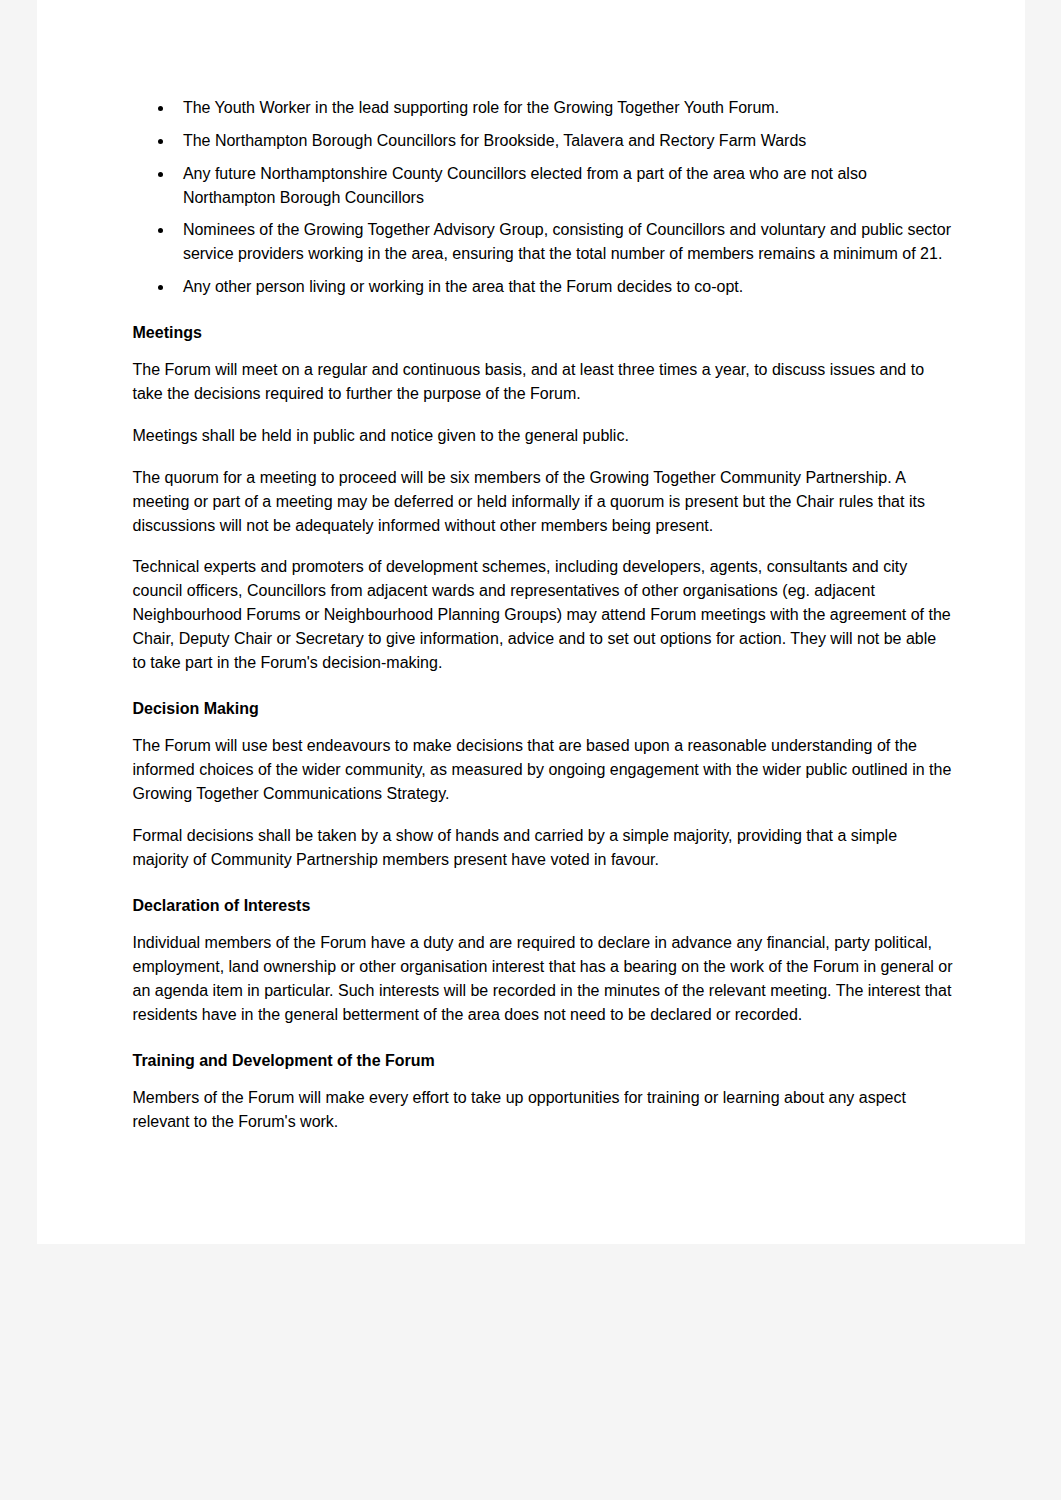The Youth Worker in the lead supporting role for the Growing Together Youth Forum.
The Northampton Borough Councillors for Brookside, Talavera and Rectory Farm Wards
Any future Northamptonshire County Councillors elected from a part of the area who are not also Northampton Borough Councillors
Nominees of the Growing Together Advisory Group, consisting of Councillors and voluntary and public sector service providers working in the area, ensuring that the total number of members remains a minimum of 21.
Any other person living or working in the area that the Forum decides to co-opt.
Meetings
The Forum will meet on a regular and continuous basis, and at least three times a year, to discuss issues and to take the decisions required to further the purpose of the Forum.
Meetings shall be held in public and notice given to the general public.
The quorum for a meeting to proceed will be six members of the Growing Together Community Partnership. A meeting or part of a meeting may be deferred or held informally if a quorum is present but the Chair rules that its discussions will not be adequately informed without other members being present.
Technical experts and promoters of development schemes, including developers, agents, consultants and city council officers, Councillors from adjacent wards and representatives of other organisations (eg. adjacent Neighbourhood Forums or Neighbourhood Planning Groups) may attend Forum meetings with the agreement of the Chair, Deputy Chair or Secretary to give information, advice and to set out options for action. They will not be able to take part in the Forum's decision-making.
Decision Making
The Forum will use best endeavours to make decisions that are based upon a reasonable understanding of the informed choices of the wider community, as measured by ongoing engagement with the wider public outlined in the Growing Together Communications Strategy.
Formal decisions shall be taken by a show of hands and carried by a simple majority, providing that a simple majority of Community Partnership members present have voted in favour.
Declaration of Interests
Individual members of the Forum have a duty and are required to declare in advance any financial, party political, employment, land ownership or other organisation interest that has a bearing on the work of the Forum in general or an agenda item in particular. Such interests will be recorded in the minutes of the relevant meeting. The interest that residents have in the general betterment of the area does not need to be declared or recorded.
Training and Development of the Forum
Members of the Forum will make every effort to take up opportunities for training or learning about any aspect relevant to the Forum's work.